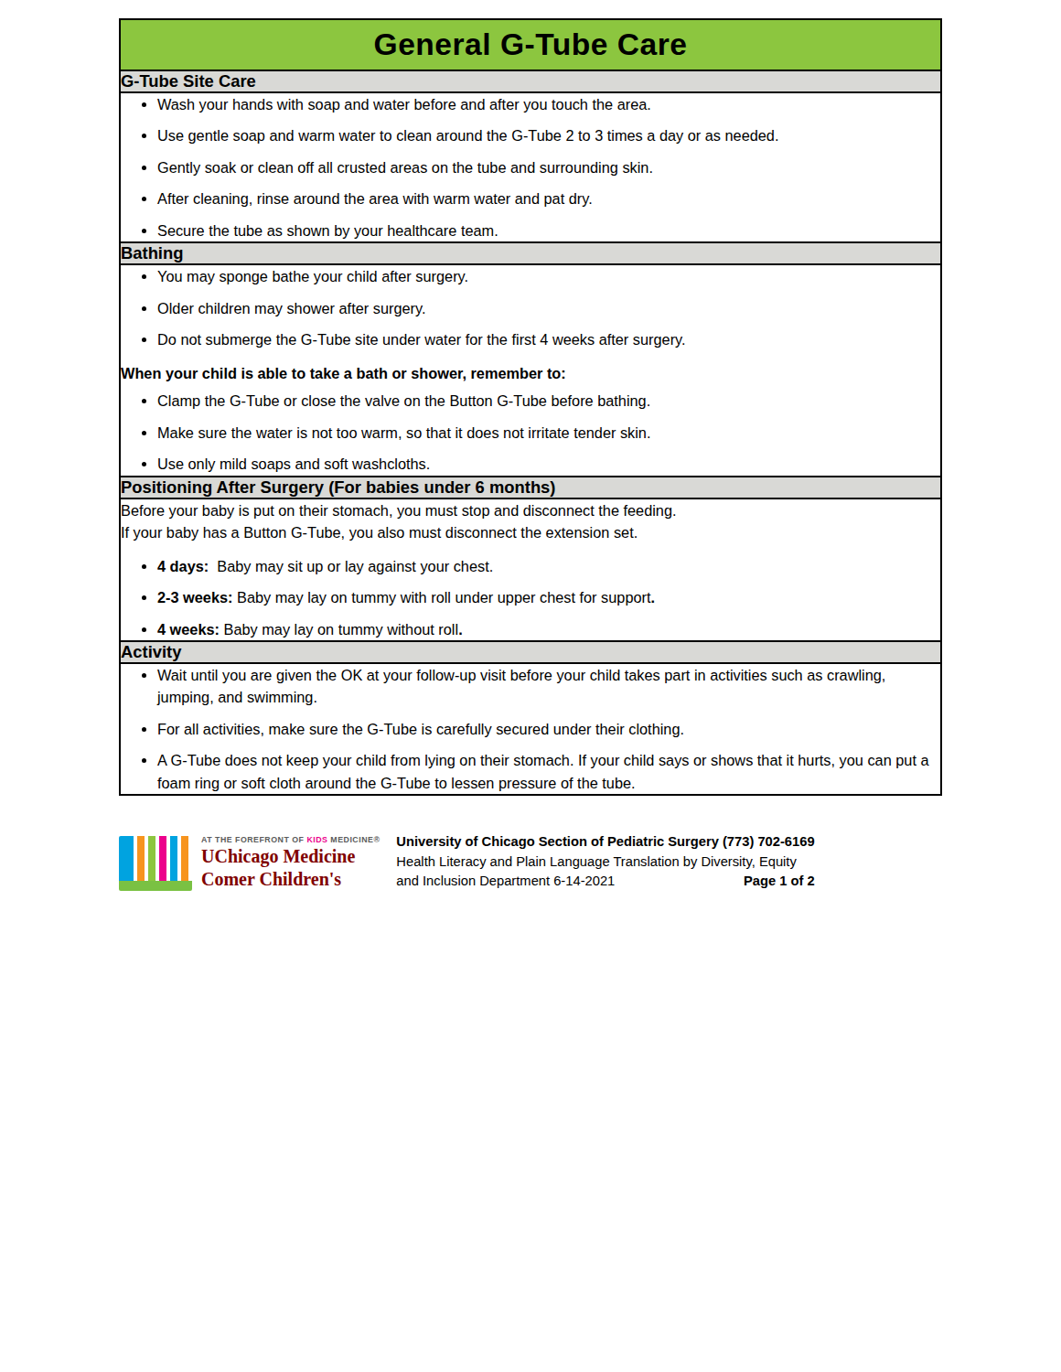| General G-Tube Care |
| G-Tube Site Care |
| Wash your hands with soap and water before and after you touch the area. Use gentle soap and warm water to clean around the G-Tube 2 to 3 times a day or as needed. Gently soak or clean off all crusted areas on the tube and surrounding skin. After cleaning, rinse around the area with warm water and pat dry. Secure the tube as shown by your healthcare team. |
| Bathing |
| You may sponge bathe your child after surgery. Older children may shower after surgery. Do not submerge the G-Tube site under water for the first 4 weeks after surgery. When your child is able to take a bath or shower, remember to: Clamp the G-Tube or close the valve on the Button G-Tube before bathing. Make sure the water is not too warm, so that it does not irritate tender skin. Use only mild soaps and soft washcloths. |
| Positioning After Surgery (For babies under 6 months) |
| Before your baby is put on their stomach, you must stop and disconnect the feeding. If your baby has a Button G-Tube, you also must disconnect the extension set. 4 days: Baby may sit up or lay against your chest. 2-3 weeks: Baby may lay on tummy with roll under upper chest for support . 4 weeks: Baby may lay on tummy without roll . |
| Activity |
| Wait until you are given the OK at your follow-up visit before your child takes part in activities such as crawling, jumping, and swimming. For all activities, make sure the G-Tube is carefully secured under their clothing. A G-Tube does not keep your child from lying on their stomach. If your child says or shows that it hurts, you can put a foam ring or soft cloth around the G-Tube to lessen pressure of the tube. |
AT THE FOREFRONT OF KIDS MEDICINE®
UChicago Medicine
Comer Children's
University of Chicago Section of Pediatric Surgery (773) 702-6169
Health Literacy and Plain Language Translation by Diversity, Equity
and Inclusion Department 6-14-2021 Page 1 of 2